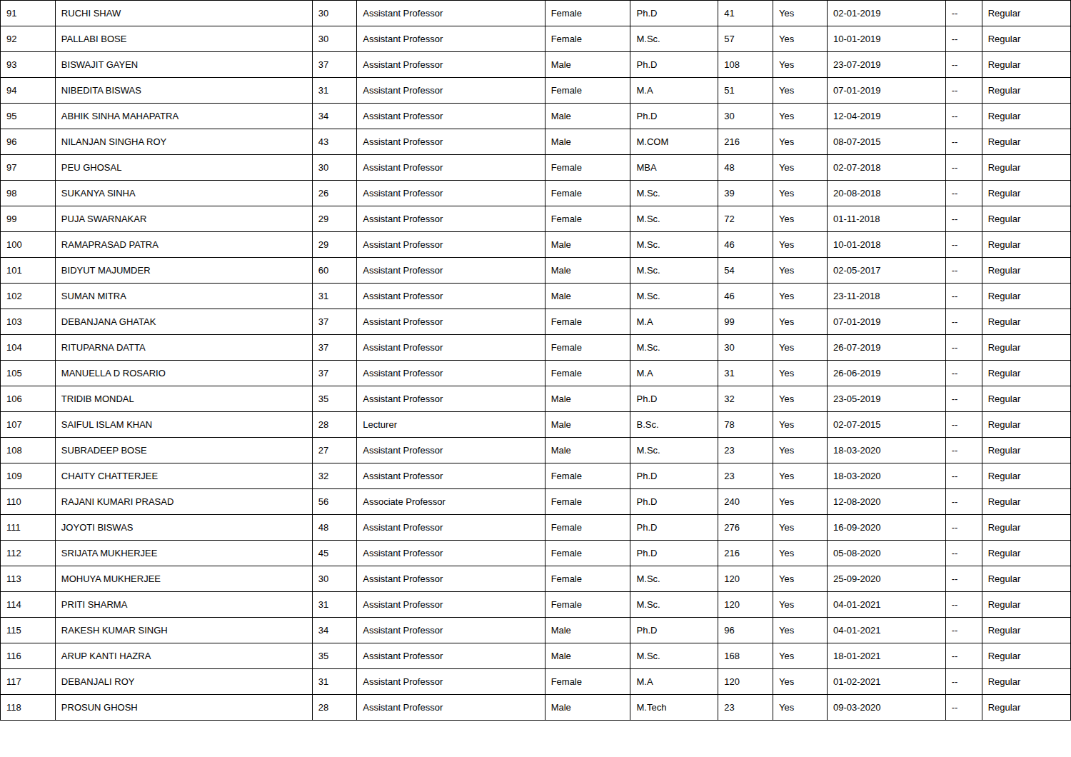| 91 | RUCHI SHAW | 30 | Assistant Professor | Female | Ph.D | 41 | Yes | 02-01-2019 | -- | Regular |
| 92 | PALLABI BOSE | 30 | Assistant Professor | Female | M.Sc. | 57 | Yes | 10-01-2019 | -- | Regular |
| 93 | BISWAJIT GAYEN | 37 | Assistant Professor | Male | Ph.D | 108 | Yes | 23-07-2019 | -- | Regular |
| 94 | NIBEDITA BISWAS | 31 | Assistant Professor | Female | M.A | 51 | Yes | 07-01-2019 | -- | Regular |
| 95 | ABHIK SINHA MAHAPATRA | 34 | Assistant Professor | Male | Ph.D | 30 | Yes | 12-04-2019 | -- | Regular |
| 96 | NILANJAN SINGHA ROY | 43 | Assistant Professor | Male | M.COM | 216 | Yes | 08-07-2015 | -- | Regular |
| 97 | PEU GHOSAL | 30 | Assistant Professor | Female | MBA | 48 | Yes | 02-07-2018 | -- | Regular |
| 98 | SUKANYA SINHA | 26 | Assistant Professor | Female | M.Sc. | 39 | Yes | 20-08-2018 | -- | Regular |
| 99 | PUJA SWARNAKAR | 29 | Assistant Professor | Female | M.Sc. | 72 | Yes | 01-11-2018 | -- | Regular |
| 100 | RAMAPRASAD PATRA | 29 | Assistant Professor | Male | M.Sc. | 46 | Yes | 10-01-2018 | -- | Regular |
| 101 | BIDYUT MAJUMDER | 60 | Assistant Professor | Male | M.Sc. | 54 | Yes | 02-05-2017 | -- | Regular |
| 102 | SUMAN MITRA | 31 | Assistant Professor | Male | M.Sc. | 46 | Yes | 23-11-2018 | -- | Regular |
| 103 | DEBANJANA GHATAK | 37 | Assistant Professor | Female | M.A | 99 | Yes | 07-01-2019 | -- | Regular |
| 104 | RITUPARNA DATTA | 37 | Assistant Professor | Female | M.Sc. | 30 | Yes | 26-07-2019 | -- | Regular |
| 105 | MANUELLA D ROSARIO | 37 | Assistant Professor | Female | M.A | 31 | Yes | 26-06-2019 | -- | Regular |
| 106 | TRIDIB MONDAL | 35 | Assistant Professor | Male | Ph.D | 32 | Yes | 23-05-2019 | -- | Regular |
| 107 | SAIFUL ISLAM KHAN | 28 | Lecturer | Male | B.Sc. | 78 | Yes | 02-07-2015 | -- | Regular |
| 108 | SUBRADEEP BOSE | 27 | Assistant Professor | Male | M.Sc. | 23 | Yes | 18-03-2020 | -- | Regular |
| 109 | CHAITY CHATTERJEE | 32 | Assistant Professor | Female | Ph.D | 23 | Yes | 18-03-2020 | -- | Regular |
| 110 | RAJANI KUMARI PRASAD | 56 | Associate Professor | Female | Ph.D | 240 | Yes | 12-08-2020 | -- | Regular |
| 111 | JOYOTI BISWAS | 48 | Assistant Professor | Female | Ph.D | 276 | Yes | 16-09-2020 | -- | Regular |
| 112 | SRIJATA MUKHERJEE | 45 | Assistant Professor | Female | Ph.D | 216 | Yes | 05-08-2020 | -- | Regular |
| 113 | MOHUYA MUKHERJEE | 30 | Assistant Professor | Female | M.Sc. | 120 | Yes | 25-09-2020 | -- | Regular |
| 114 | PRITI SHARMA | 31 | Assistant Professor | Female | M.Sc. | 120 | Yes | 04-01-2021 | -- | Regular |
| 115 | RAKESH KUMAR SINGH | 34 | Assistant Professor | Male | Ph.D | 96 | Yes | 04-01-2021 | -- | Regular |
| 116 | ARUP KANTI HAZRA | 35 | Assistant Professor | Male | M.Sc. | 168 | Yes | 18-01-2021 | -- | Regular |
| 117 | DEBANJALI ROY | 31 | Assistant Professor | Female | M.A | 120 | Yes | 01-02-2021 | -- | Regular |
| 118 | PROSUN GHOSH | 28 | Assistant Professor | Male | M.Tech | 23 | Yes | 09-03-2020 | -- | Regular |